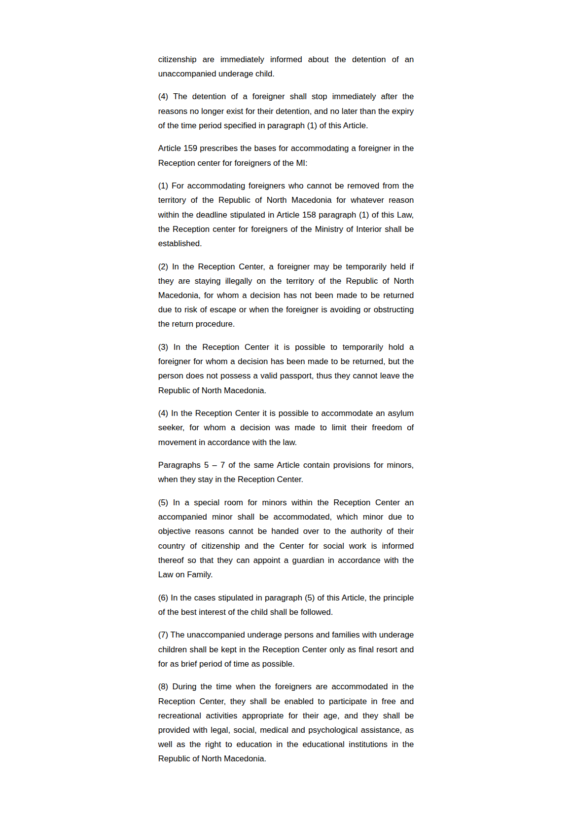citizenship are immediately informed about the detention of an unaccompanied underage child.
(4) The detention of a foreigner shall stop immediately after the reasons no longer exist for their detention, and no later than the expiry of the time period specified in paragraph (1) of this Article.
Article 159 prescribes the bases for accommodating a foreigner in the Reception center for foreigners of the MI:
(1) For accommodating foreigners who cannot be removed from the territory of the Republic of North Macedonia for whatever reason within the deadline stipulated in Article 158 paragraph (1) of this Law, the Reception center for foreigners of the Ministry of Interior shall be established.
(2) In the Reception Center, a foreigner may be temporarily held if they are staying illegally on the territory of the Republic of North Macedonia, for whom a decision has not been made to be returned due to risk of escape or when the foreigner is avoiding or obstructing the return procedure.
(3) In the Reception Center it is possible to temporarily hold a foreigner for whom a decision has been made to be returned, but the person does not possess a valid passport, thus they cannot leave the Republic of North Macedonia.
(4) In the Reception Center it is possible to accommodate an asylum seeker, for whom a decision was made to limit their freedom of movement in accordance with the law.
Paragraphs 5 – 7 of the same Article contain provisions for minors, when they stay in the Reception Center.
(5) In a special room for minors within the Reception Center an accompanied minor shall be accommodated, which minor due to objective reasons cannot be handed over to the authority of their country of citizenship and the Center for social work is informed thereof so that they can appoint a guardian in accordance with the Law on Family.
(6) In the cases stipulated in paragraph (5) of this Article, the principle of the best interest of the child shall be followed.
(7) The unaccompanied underage persons and families with underage children shall be kept in the Reception Center only as final resort and for as brief period of time as possible.
(8) During the time when the foreigners are accommodated in the Reception Center, they shall be enabled to participate in free and recreational activities appropriate for their age, and they shall be provided with legal, social, medical and psychological assistance, as well as the right to education in the educational institutions in the Republic of North Macedonia.